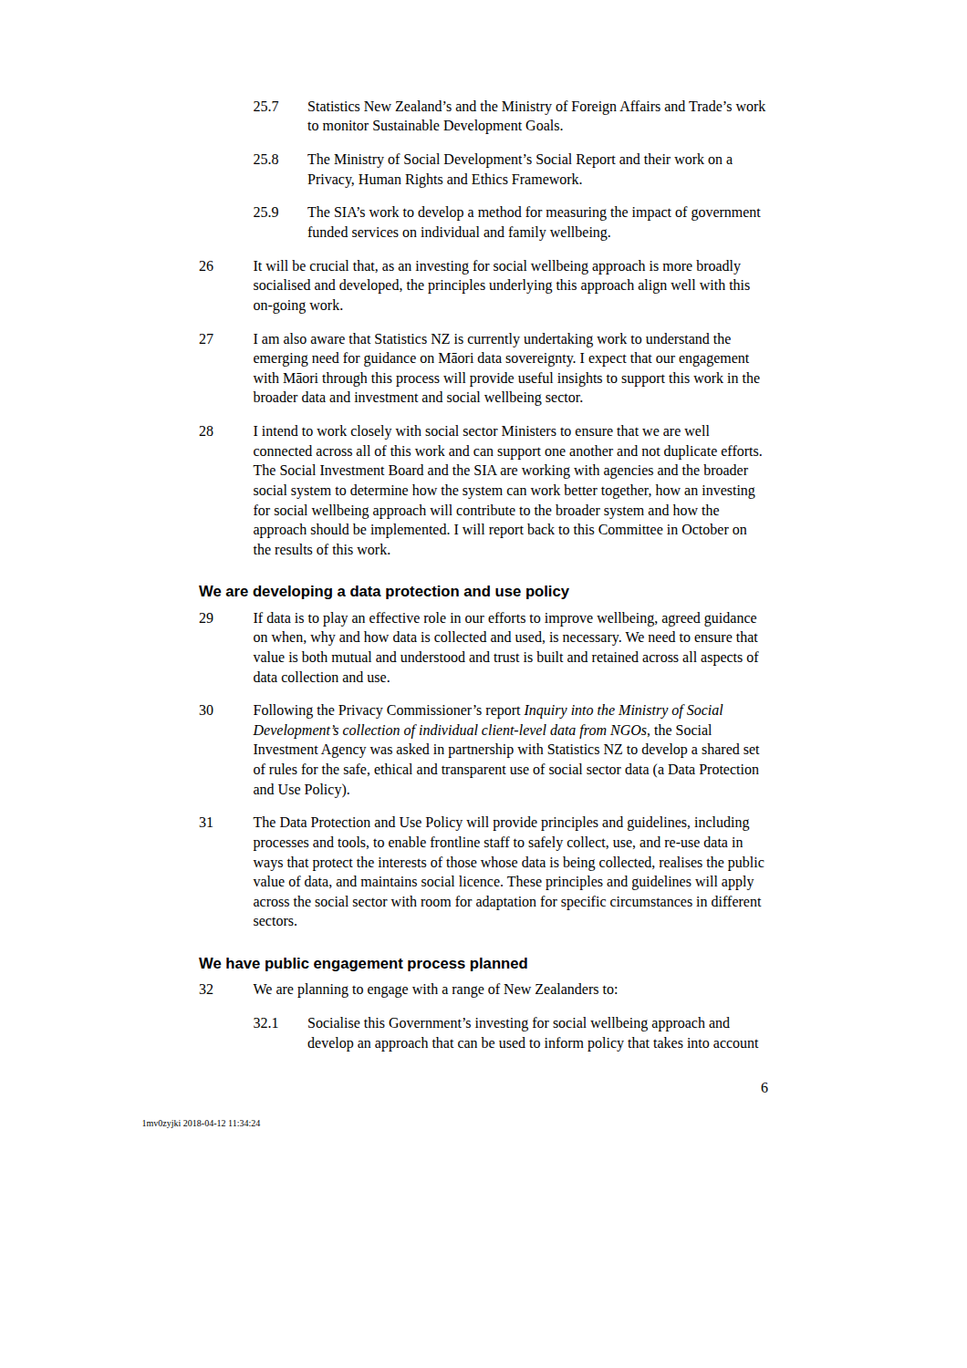25.7
Statistics New Zealand’s and the Ministry of Foreign Affairs and Trade’s work to monitor Sustainable Development Goals.
25.8
The Ministry of Social Development’s Social Report and their work on a Privacy, Human Rights and Ethics Framework.
25.9
The SIA’s work to develop a method for measuring the impact of government funded services on individual and family wellbeing.
26
It will be crucial that, as an investing for social wellbeing approach is more broadly socialised and developed, the principles underlying this approach align well with this on-going work.
27
I am also aware that Statistics NZ is currently undertaking work to understand the emerging need for guidance on Māori data sovereignty. I expect that our engagement with Māori through this process will provide useful insights to support this work in the broader data and investment and social wellbeing sector.
28
I intend to work closely with social sector Ministers to ensure that we are well connected across all of this work and can support one another and not duplicate efforts. The Social Investment Board and the SIA are working with agencies and the broader social system to determine how the system can work better together, how an investing for social wellbeing approach will contribute to the broader system and how the approach should be implemented. I will report back to this Committee in October on the results of this work.
We are developing a data protection and use policy
29
If data is to play an effective role in our efforts to improve wellbeing, agreed guidance on when, why and how data is collected and used, is necessary. We need to ensure that value is both mutual and understood and trust is built and retained across all aspects of data collection and use.
30
Following the Privacy Commissioner’s report Inquiry into the Ministry of Social Development’s collection of individual client-level data from NGOs, the Social Investment Agency was asked in partnership with Statistics NZ to develop a shared set of rules for the safe, ethical and transparent use of social sector data (a Data Protection and Use Policy).
31
The Data Protection and Use Policy will provide principles and guidelines, including processes and tools, to enable frontline staff to safely collect, use, and re-use data in ways that protect the interests of those whose data is being collected, realises the public value of data, and maintains social licence. These principles and guidelines will apply across the social sector with room for adaptation for specific circumstances in different sectors.
We have public engagement process planned
32
We are planning to engage with a range of New Zealanders to:
32.1
Socialise this Government’s investing for social wellbeing approach and develop an approach that can be used to inform policy that takes into account
6
1mv0zyjki 2018-04-12 11:34:24